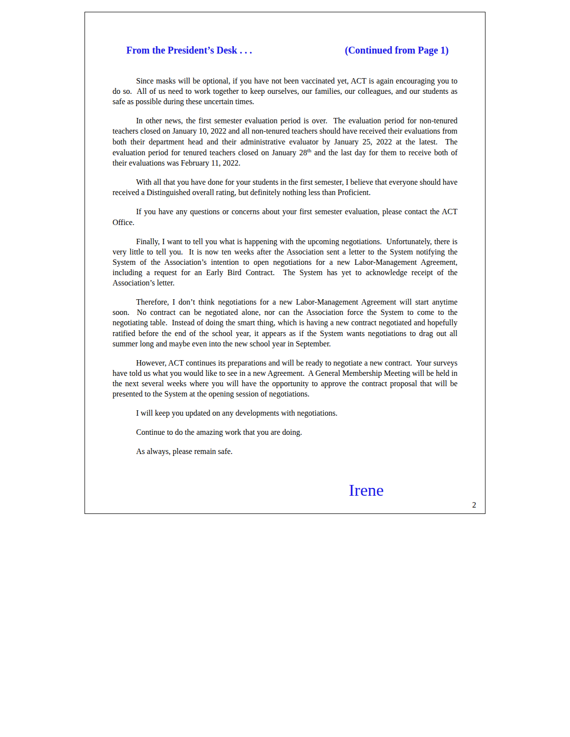From the President’s Desk . . . (Continued from Page 1)
Since masks will be optional, if you have not been vaccinated yet, ACT is again encouraging you to do so. All of us need to work together to keep ourselves, our families, our colleagues, and our students as safe as possible during these uncertain times.
In other news, the first semester evaluation period is over. The evaluation period for non-tenured teachers closed on January 10, 2022 and all non-tenured teachers should have received their evaluations from both their department head and their administrative evaluator by January 25, 2022 at the latest. The evaluation period for tenured teachers closed on January 28th and the last day for them to receive both of their evaluations was February 11, 2022.
With all that you have done for your students in the first semester, I believe that everyone should have received a Distinguished overall rating, but definitely nothing less than Proficient.
If you have any questions or concerns about your first semester evaluation, please contact the ACT Office.
Finally, I want to tell you what is happening with the upcoming negotiations. Unfortunately, there is very little to tell you. It is now ten weeks after the Association sent a letter to the System notifying the System of the Association’s intention to open negotiations for a new Labor-Management Agreement, including a request for an Early Bird Contract. The System has yet to acknowledge receipt of the Association’s letter.
Therefore, I don’t think negotiations for a new Labor-Management Agreement will start anytime soon. No contract can be negotiated alone, nor can the Association force the System to come to the negotiating table. Instead of doing the smart thing, which is having a new contract negotiated and hopefully ratified before the end of the school year, it appears as if the System wants negotiations to drag out all summer long and maybe even into the new school year in September.
However, ACT continues its preparations and will be ready to negotiate a new contract. Your surveys have told us what you would like to see in a new Agreement. A General Membership Meeting will be held in the next several weeks where you will have the opportunity to approve the contract proposal that will be presented to the System at the opening session of negotiations.
I will keep you updated on any developments with negotiations.
Continue to do the amazing work that you are doing.
As always, please remain safe.
Irene
2